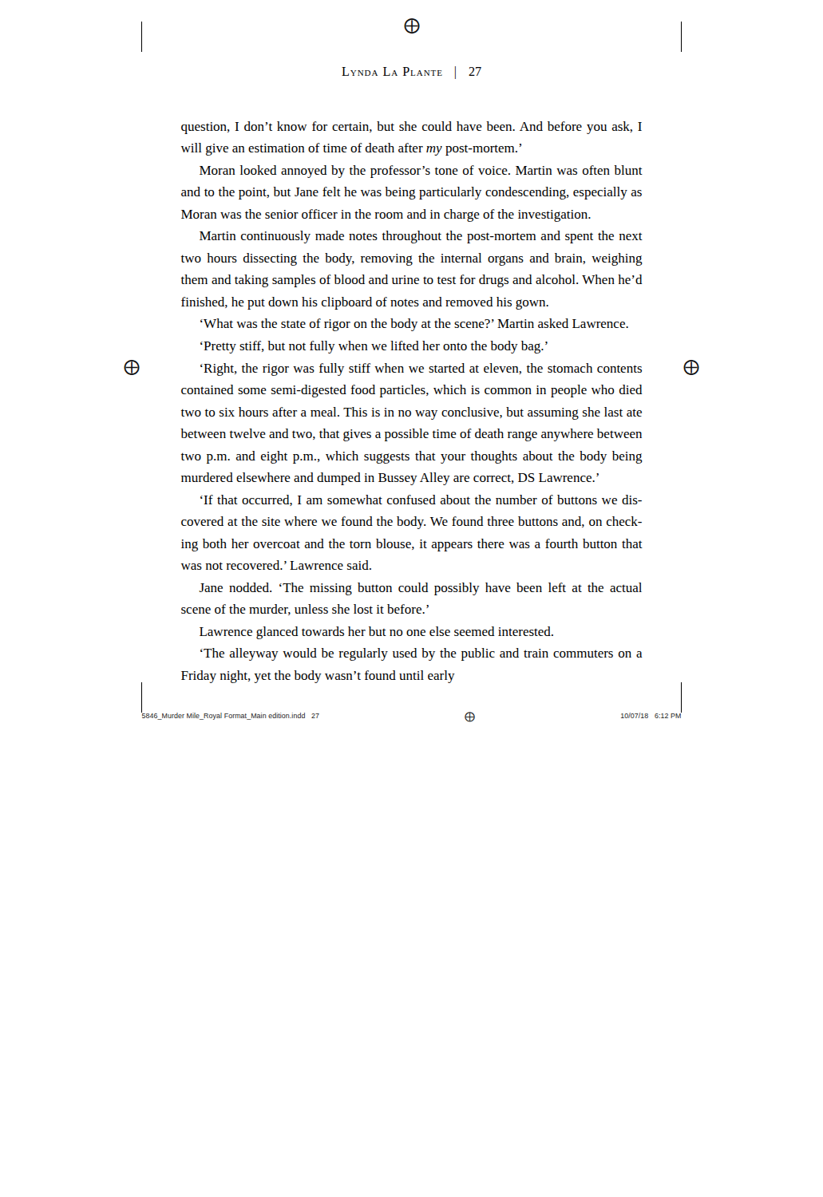⨁ ⨁ ⨁
Lynda La Plante | 27
question, I don’t know for certain, but she could have been. And before you ask, I will give an estimation of time of death after my post-mortem.’
Moran looked annoyed by the professor’s tone of voice. Martin was often blunt and to the point, but Jane felt he was being particularly condescending, especially as Moran was the senior officer in the room and in charge of the investigation.
Martin continuously made notes throughout the post-mortem and spent the next two hours dissecting the body, removing the internal organs and brain, weighing them and taking samples of blood and urine to test for drugs and alcohol. When he’d finished, he put down his clipboard of notes and removed his gown.
‘What was the state of rigor on the body at the scene?’ Martin asked Lawrence.
‘Pretty stiff, but not fully when we lifted her onto the body bag.’
‘Right, the rigor was fully stiff when we started at eleven, the stomach contents contained some semi-digested food particles, which is common in people who died two to six hours after a meal. This is in no way conclusive, but assuming she last ate between twelve and two, that gives a possible time of death range anywhere between two p.m. and eight p.m., which suggests that your thoughts about the body being murdered elsewhere and dumped in Bussey Alley are correct, DS Lawrence.’
‘If that occurred, I am somewhat confused about the number of buttons we discovered at the site where we found the body. We found three buttons and, on checking both her overcoat and the torn blouse, it appears there was a fourth button that was not recovered.’ Lawrence said.
Jane nodded. ‘The missing button could possibly have been left at the actual scene of the murder, unless she lost it before.’
Lawrence glanced towards her but no one else seemed interested.
‘The alleyway would be regularly used by the public and train commuters on a Friday night, yet the body wasn’t found until early
5846_Murder Mile_Royal Format_Main edition.indd 27 ⨁ 10/07/18 6:12 PM